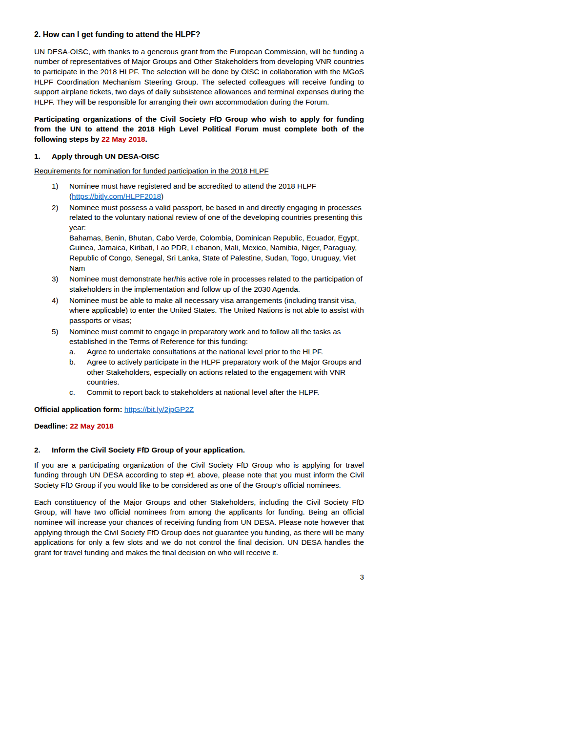2. How can I get funding to attend the HLPF?
UN DESA-OISC, with thanks to a generous grant from the European Commission, will be funding a number of representatives of Major Groups and Other Stakeholders from developing VNR countries to participate in the 2018 HLPF. The selection will be done by OISC in collaboration with the MGoS HLPF Coordination Mechanism Steering Group. The selected colleagues will receive funding to support airplane tickets, two days of daily subsistence allowances and terminal expenses during the HLPF. They will be responsible for arranging their own accommodation during the Forum.
Participating organizations of the Civil Society FfD Group who wish to apply for funding from the UN to attend the 2018 High Level Political Forum must complete both of the following steps by 22 May 2018.
1. Apply through UN DESA-OISC
Requirements for nomination for funded participation in the 2018 HLPF
1) Nominee must have registered and be accredited to attend the 2018 HLPF (https://bitly.com/HLPF2018)
2) Nominee must possess a valid passport, be based in and directly engaging in processes related to the voluntary national review of one of the developing countries presenting this year:
Bahamas, Benin, Bhutan, Cabo Verde, Colombia, Dominican Republic, Ecuador, Egypt, Guinea, Jamaica, Kiribati, Lao PDR, Lebanon, Mali, Mexico, Namibia, Niger, Paraguay, Republic of Congo, Senegal, Sri Lanka, State of Palestine, Sudan, Togo, Uruguay, Viet Nam
3) Nominee must demonstrate her/his active role in processes related to the participation of stakeholders in the implementation and follow up of the 2030 Agenda.
4) Nominee must be able to make all necessary visa arrangements (including transit visa, where applicable) to enter the United States. The United Nations is not able to assist with passports or visas;
5) Nominee must commit to engage in preparatory work and to follow all the tasks as established in the Terms of Reference for this funding:
a. Agree to undertake consultations at the national level prior to the HLPF.
b. Agree to actively participate in the HLPF preparatory work of the Major Groups and other Stakeholders, especially on actions related to the engagement with VNR countries.
c. Commit to report back to stakeholders at national level after the HLPF.
Official application form: https://bit.ly/2jpGP2Z
Deadline: 22 May 2018
2. Inform the Civil Society FfD Group of your application.
If you are a participating organization of the Civil Society FfD Group who is applying for travel funding through UN DESA according to step #1 above, please note that you must inform the Civil Society FfD Group if you would like to be considered as one of the Group's official nominees.
Each constituency of the Major Groups and other Stakeholders, including the Civil Society FfD Group, will have two official nominees from among the applicants for funding. Being an official nominee will increase your chances of receiving funding from UN DESA. Please note however that applying through the Civil Society FfD Group does not guarantee you funding, as there will be many applications for only a few slots and we do not control the final decision. UN DESA handles the grant for travel funding and makes the final decision on who will receive it.
3